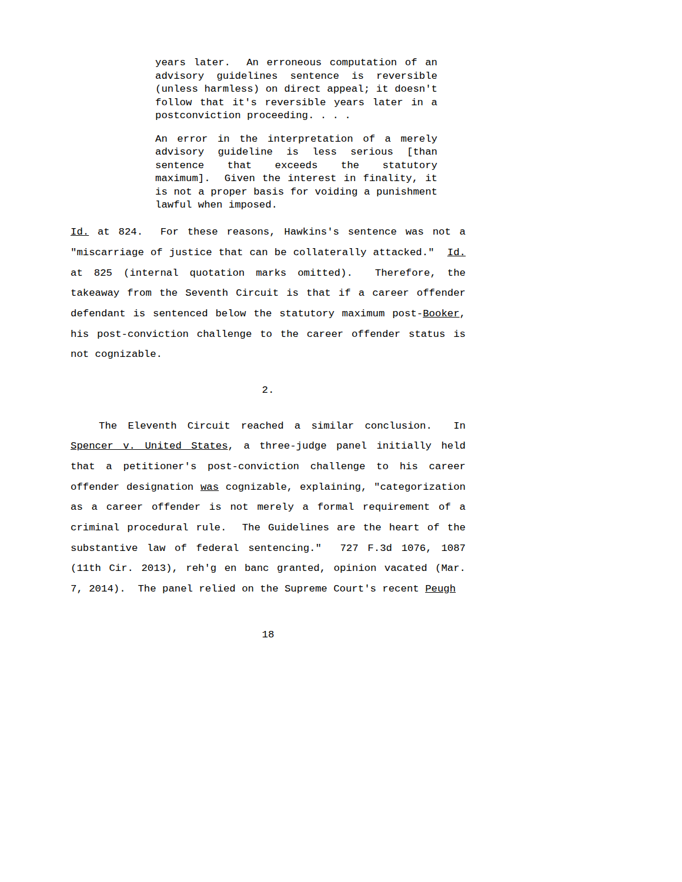years later. An erroneous computation of an advisory guidelines sentence is reversible (unless harmless) on direct appeal; it doesn't follow that it's reversible years later in a postconviction proceeding. . . .
An error in the interpretation of a merely advisory guideline is less serious [than sentence that exceeds the statutory maximum]. Given the interest in finality, it is not a proper basis for voiding a punishment lawful when imposed.
Id. at 824. For these reasons, Hawkins's sentence was not a "miscarriage of justice that can be collaterally attacked." Id. at 825 (internal quotation marks omitted). Therefore, the takeaway from the Seventh Circuit is that if a career offender defendant is sentenced below the statutory maximum post-Booker, his post-conviction challenge to the career offender status is not cognizable.
2.
The Eleventh Circuit reached a similar conclusion. In Spencer v. United States, a three-judge panel initially held that a petitioner's post-conviction challenge to his career offender designation was cognizable, explaining, "categorization as a career offender is not merely a formal requirement of a criminal procedural rule. The Guidelines are the heart of the substantive law of federal sentencing." 727 F.3d 1076, 1087 (11th Cir. 2013), reh'g en banc granted, opinion vacated (Mar. 7, 2014). The panel relied on the Supreme Court's recent Peugh
18